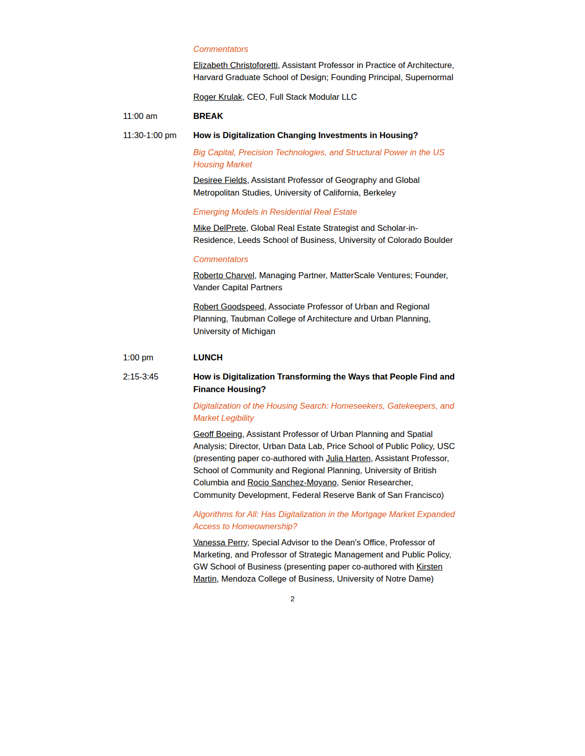| | Commentators Elizabeth Christoforetti , Assistant Professor in Practice of Architecture, Harvard Graduate School of Design; Founding Principal, Supernormal Roger Krulak , CEO, Full Stack Modular LLC |
| 11:00 am | BREAK |
| 11:30-1:00 pm | How is Digitalization Changing Investments in Housing? Big Capital, Precision Technologies, and Structural Power in the US Housing Market Desiree Fields , Assistant Professor of Geography and Global Metropolitan Studies, University of California, Berkeley Emerging Models in Residential Real Estate Mike DelPrete , Global Real Estate Strategist and Scholar-in-Residence, Leeds School of Business, University of Colorado Boulder Commentators Roberto Charvel , Managing Partner, MatterScale Ventures; Founder, Vander Capital Partners Robert Goodspeed, Associate Professor of Urban and Regional Planning, Taubman College of Architecture and Urban Planning, University of Michigan |
| 1:00 pm | LUNCH |
| 2:15-3:45 | How is Digitalization Transforming the Ways that People Find and Finance Housing? Digitalization of the Housing Search: Homeseekers, Gatekeepers, and Market Legibility Geoff Boeing , Assistant Professor of Urban Planning and Spatial Analysis; Director, Urban Data Lab, Price School of Public Policy, USC (presenting paper co-authored with Julia Harten , Assistant Professor, School of Community and Regional Planning, University of British Columbia and Rocio Sanchez-Moyano , Senior Researcher, Community Development, Federal Reserve Bank of San Francisco) Algorithms for All: Has Digitalization in the Mortgage Market Expanded Access to Homeownership? Vanessa Perry , Special Advisor to the Dean's Office, Professor of Marketing, and Professor of Strategic Management and Public Policy, GW School of Business (presenting paper co-authored with Kirsten Martin , Mendoza College of Business, University of Notre Dame) |
2